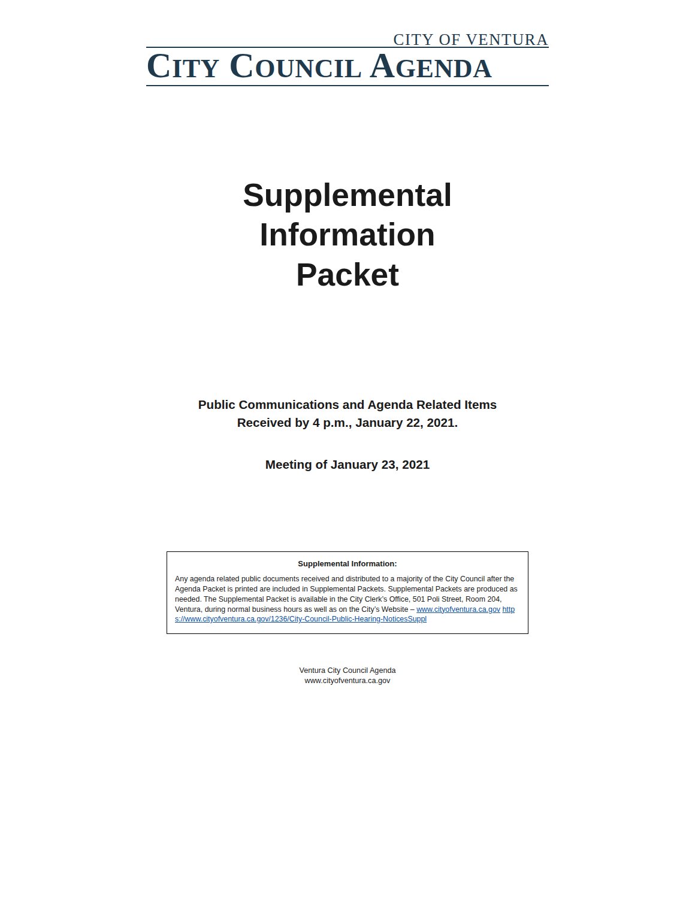CITY OF VENTURA
CITY COUNCIL AGENDA
Supplemental
Information
Packet
Public Communications and Agenda Related Items
Received by 4 p.m., January 22, 2021.
Meeting of January 23, 2021
Supplemental Information:
Any agenda related public documents received and distributed to a majority of the City Council after the Agenda Packet is printed are included in Supplemental Packets. Supplemental Packets are produced as needed. The Supplemental Packet is available in the City Clerk’s Office, 501 Poli Street, Room 204, Ventura, during normal business hours as well as on the City’s Website – www.cityofventura.ca.gov https://www.cityofventura.ca.gov/1236/City-Council-Public-Hearing-NoticesSuppl
Ventura City Council Agenda
www.cityofventura.ca.gov